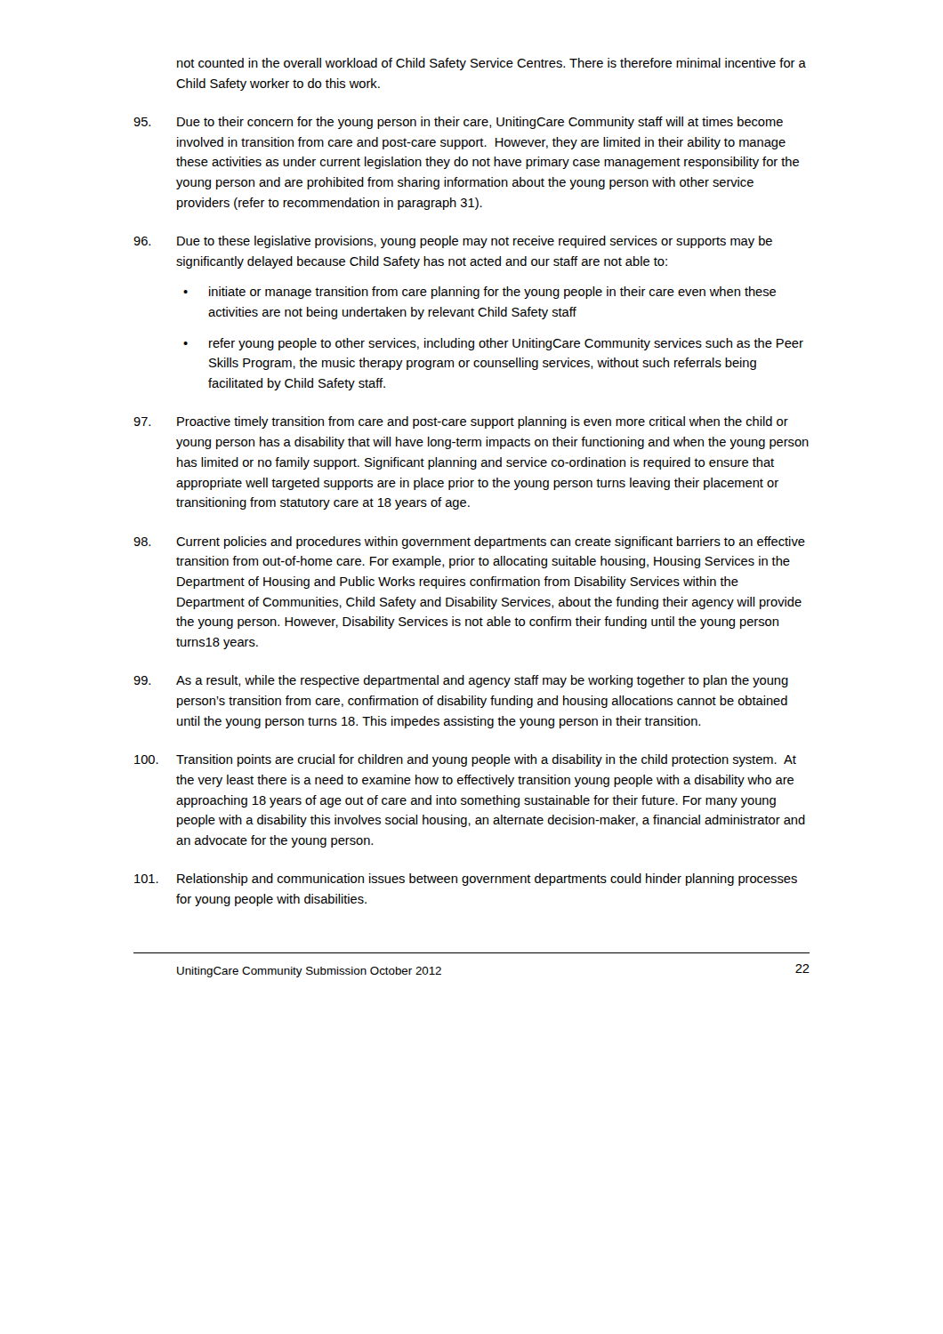not counted in the overall workload of Child Safety Service Centres. There is therefore minimal incentive for a Child Safety worker to do this work.
95. Due to their concern for the young person in their care, UnitingCare Community staff will at times become involved in transition from care and post-care support. However, they are limited in their ability to manage these activities as under current legislation they do not have primary case management responsibility for the young person and are prohibited from sharing information about the young person with other service providers (refer to recommendation in paragraph 31).
96. Due to these legislative provisions, young people may not receive required services or supports may be significantly delayed because Child Safety has not acted and our staff are not able to:
initiate or manage transition from care planning for the young people in their care even when these activities are not being undertaken by relevant Child Safety staff
refer young people to other services, including other UnitingCare Community services such as the Peer Skills Program, the music therapy program or counselling services, without such referrals being facilitated by Child Safety staff.
97. Proactive timely transition from care and post-care support planning is even more critical when the child or young person has a disability that will have long-term impacts on their functioning and when the young person has limited or no family support. Significant planning and service co-ordination is required to ensure that appropriate well targeted supports are in place prior to the young person turns leaving their placement or transitioning from statutory care at 18 years of age.
98. Current policies and procedures within government departments can create significant barriers to an effective transition from out-of-home care. For example, prior to allocating suitable housing, Housing Services in the Department of Housing and Public Works requires confirmation from Disability Services within the Department of Communities, Child Safety and Disability Services, about the funding their agency will provide the young person. However, Disability Services is not able to confirm their funding until the young person turns18 years.
99. As a result, while the respective departmental and agency staff may be working together to plan the young person’s transition from care, confirmation of disability funding and housing allocations cannot be obtained until the young person turns 18. This impedes assisting the young person in their transition.
100. Transition points are crucial for children and young people with a disability in the child protection system. At the very least there is a need to examine how to effectively transition young people with a disability who are approaching 18 years of age out of care and into something sustainable for their future. For many young people with a disability this involves social housing, an alternate decision-maker, a financial administrator and an advocate for the young person.
101. Relationship and communication issues between government departments could hinder planning processes for young people with disabilities.
UnitingCare Community Submission October 2012 22